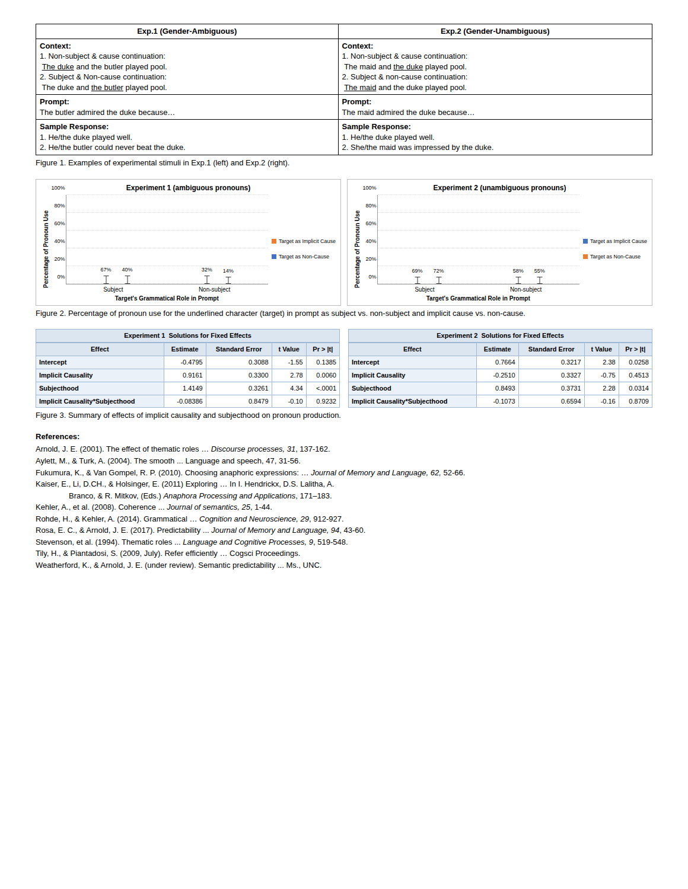| Exp.1 (Gender-Ambiguous) | Exp.2 (Gender-Unambiguous) |
| --- | --- |
| Context: 1. Non-subject & cause continuation: The duke and the butler played pool. 2. Subject & Non-cause continuation: The duke and the butler played pool. | Context: 1. Non-subject & cause continuation: The maid and the duke played pool. 2. Subject & non-cause continuation: The maid and the duke played pool. |
| Prompt: The butler admired the duke because… | Prompt: The maid admired the duke because… |
| Sample Response: 1. He/the duke played well. 2. He/the butler could never beat the duke. | Sample Response: 1. He/the duke played well. 2. She/the maid was impressed by the duke. |
Figure 1. Examples of experimental stimuli in Exp.1 (left) and Exp.2 (right).
Experiment 1 (ambiguous pronouns)
Percentage of Pronoun Use
0%
20%
40%
60%
80%
100%
67%
40%
32%
14%
Subject Non-subject
Target's Grammatical Role in Prompt
Target as Implicit Cause
Target as Non-Cause
Experiment 2 (unambiguous pronouns)
Percentage of Pronoun Use
0%
20%
40%
60%
80%
100%
69%
72%
58%
55%
Subject Non-subject
Target's Grammatical Role in Prompt
Target as Implicit Cause
Target as Non-Cause
Figure 2. Percentage of pronoun use for the underlined character (target) in prompt as subject vs. non-subject and implicit cause vs. non-cause.
Experiment 1 Solutions for Fixed Effects
| Effect | Estimate | Standard Error | t Value | Pr > /t/ |
| --- | --- | --- | --- | --- |
| Intercept | -0.4795 | 0.3088 | -1.55 | 0.1385 |
| Implicit Causality | 0.9161 | 0.3300 | 2.78 | 0.0060 |
| Subjecthood | 1.4149 | 0.3261 | 4.34 | <.0001 |
| Implicit Causality*Subjecthood | -0.08386 | 0.8479 | -0.10 | 0.9232 |
Experiment 2 Solutions for Fixed Effects
| Effect | Estimate | Standard Error | t Value | Pr > /t/ |
| --- | --- | --- | --- | --- |
| Intercept | 0.7664 | 0.3217 | 2.38 | 0.0258 |
| Implicit Causality | -0.2510 | 0.3327 | -0.75 | 0.4513 |
| Subjecthood | 0.8493 | 0.3731 | 2.28 | 0.0314 |
| Implicit Causality*Subjecthood | -0.1073 | 0.6594 | -0.16 | 0.8709 |
Figure 3. Summary of effects of implicit causality and subjecthood on pronoun production.
References:
Arnold, J. E. (2001). The effect of thematic roles … Discourse processes, 31, 137-162.
Aylett, M., & Turk, A. (2004). The smooth ... Language and speech, 47, 31-56.
Fukumura, K., & Van Gompel, R. P. (2010). Choosing anaphoric expressions: … Journal of Memory and Language, 62, 52-66.
Kaiser, E., Li, D.CH., & Holsinger, E. (2011) Exploring … In I. Hendrickx, D.S. Lalitha, A.
Branco, & R. Mitkov, (Eds.) Anaphora Processing and Applications, 171–183.
Kehler, A., et al. (2008). Coherence ... Journal of semantics, 25, 1-44.
Rohde, H., & Kehler, A. (2014). Grammatical … Cognition and Neuroscience, 29, 912-927.
Rosa, E. C., & Arnold, J. E. (2017). Predictability ... Journal of Memory and Language, 94, 43-60.
Stevenson, et al. (1994). Thematic roles ... Language and Cognitive Processes, 9, 519-548.
Tily, H., & Piantadosi, S. (2009, July). Refer efficiently … Cogsci Proceedings.
Weatherford, K., & Arnold, J. E. (under review). Semantic predictability ... Ms., UNC.